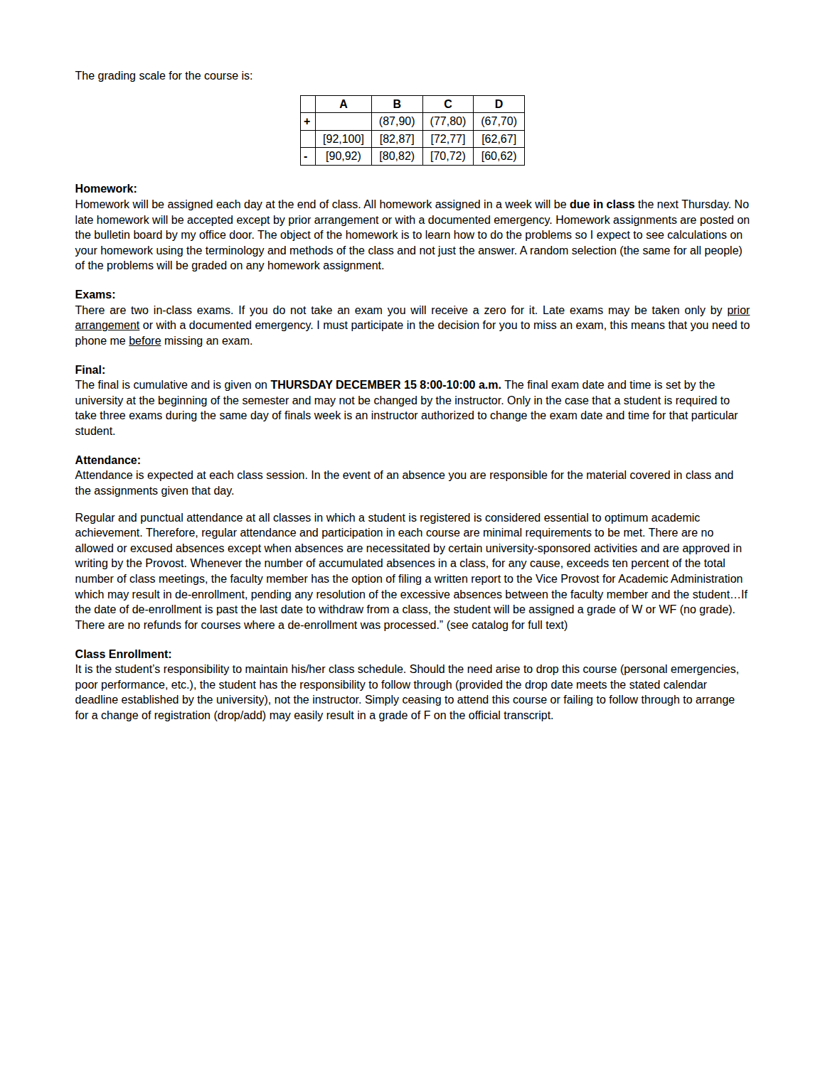The grading scale for the course is:
| | A | B | C | D |
| --- | --- | --- | --- | --- |
| + | | (87,90) | (77,80) | (67,70) |
| | [92,100] | [82,87] | [72,77] | [62,67] |
| - | [90,92) | [80,82) | [70,72) | [60,62) |
Homework:
Homework will be assigned each day at the end of class. All homework assigned in a week will be due in class the next Thursday. No late homework will be accepted except by prior arrangement or with a documented emergency. Homework assignments are posted on the bulletin board by my office door. The object of the homework is to learn how to do the problems so I expect to see calculations on your homework using the terminology and methods of the class and not just the answer. A random selection (the same for all people) of the problems will be graded on any homework assignment.
Exams:
There are two in-class exams. If you do not take an exam you will receive a zero for it. Late exams may be taken only by prior arrangement or with a documented emergency. I must participate in the decision for you to miss an exam, this means that you need to phone me before missing an exam.
Final:
The final is cumulative and is given on THURSDAY DECEMBER 15 8:00-10:00 a.m. The final exam date and time is set by the university at the beginning of the semester and may not be changed by the instructor. Only in the case that a student is required to take three exams during the same day of finals week is an instructor authorized to change the exam date and time for that particular student.
Attendance:
Attendance is expected at each class session. In the event of an absence you are responsible for the material covered in class and the assignments given that day.
Regular and punctual attendance at all classes in which a student is registered is considered essential to optimum academic achievement. Therefore, regular attendance and participation in each course are minimal requirements to be met. There are no allowed or excused absences except when absences are necessitated by certain university-sponsored activities and are approved in writing by the Provost. Whenever the number of accumulated absences in a class, for any cause, exceeds ten percent of the total number of class meetings, the faculty member has the option of filing a written report to the Vice Provost for Academic Administration which may result in de-enrollment, pending any resolution of the excessive absences between the faculty member and the student…If the date of de-enrollment is past the last date to withdraw from a class, the student will be assigned a grade of W or WF (no grade). There are no refunds for courses where a de-enrollment was processed.” (see catalog for full text)
Class Enrollment:
It is the student’s responsibility to maintain his/her class schedule. Should the need arise to drop this course (personal emergencies, poor performance, etc.), the student has the responsibility to follow through (provided the drop date meets the stated calendar deadline established by the university), not the instructor. Simply ceasing to attend this course or failing to follow through to arrange for a change of registration (drop/add) may easily result in a grade of F on the official transcript.